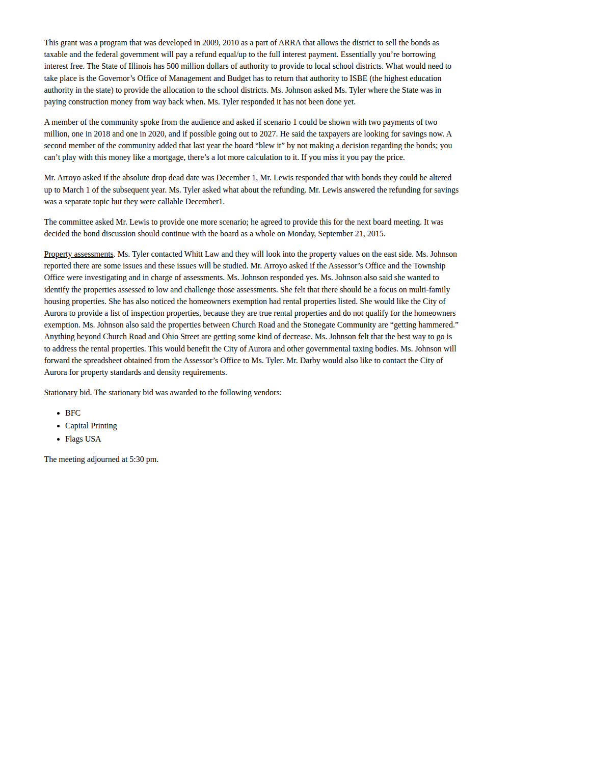This grant was a program that was developed in 2009, 2010 as a part of ARRA that allows the district to sell the bonds as taxable and the federal government will pay a refund equal/up to the full interest payment. Essentially you’re borrowing interest free. The State of Illinois has 500 million dollars of authority to provide to local school districts. What would need to take place is the Governor’s Office of Management and Budget has to return that authority to ISBE (the highest education authority in the state) to provide the allocation to the school districts. Ms. Johnson asked Ms. Tyler where the State was in paying construction money from way back when. Ms. Tyler responded it has not been done yet.
A member of the community spoke from the audience and asked if scenario 1 could be shown with two payments of two million, one in 2018 and one in 2020, and if possible going out to 2027. He said the taxpayers are looking for savings now. A second member of the community added that last year the board “blew it” by not making a decision regarding the bonds; you can’t play with this money like a mortgage, there’s a lot more calculation to it. If you miss it you pay the price.
Mr. Arroyo asked if the absolute drop dead date was December 1, Mr. Lewis responded that with bonds they could be altered up to March 1 of the subsequent year. Ms. Tyler asked what about the refunding. Mr. Lewis answered the refunding for savings was a separate topic but they were callable December1.
The committee asked Mr. Lewis to provide one more scenario; he agreed to provide this for the next board meeting. It was decided the bond discussion should continue with the board as a whole on Monday, September 21, 2015.
Property assessments. Ms. Tyler contacted Whitt Law and they will look into the property values on the east side. Ms. Johnson reported there are some issues and these issues will be studied. Mr. Arroyo asked if the Assessor’s Office and the Township Office were investigating and in charge of assessments. Ms. Johnson responded yes. Ms. Johnson also said she wanted to identify the properties assessed to low and challenge those assessments. She felt that there should be a focus on multi-family housing properties. She has also noticed the homeowners exemption had rental properties listed. She would like the City of Aurora to provide a list of inspection properties, because they are true rental properties and do not qualify for the homeowners exemption. Ms. Johnson also said the properties between Church Road and the Stonegate Community are “getting hammered.” Anything beyond Church Road and Ohio Street are getting some kind of decrease. Ms. Johnson felt that the best way to go is to address the rental properties. This would benefit the City of Aurora and other governmental taxing bodies. Ms. Johnson will forward the spreadsheet obtained from the Assessor’s Office to Ms. Tyler. Mr. Darby would also like to contact the City of Aurora for property standards and density requirements.
Stationary bid. The stationary bid was awarded to the following vendors:
BFC
Capital Printing
Flags USA
The meeting adjourned at 5:30 pm.